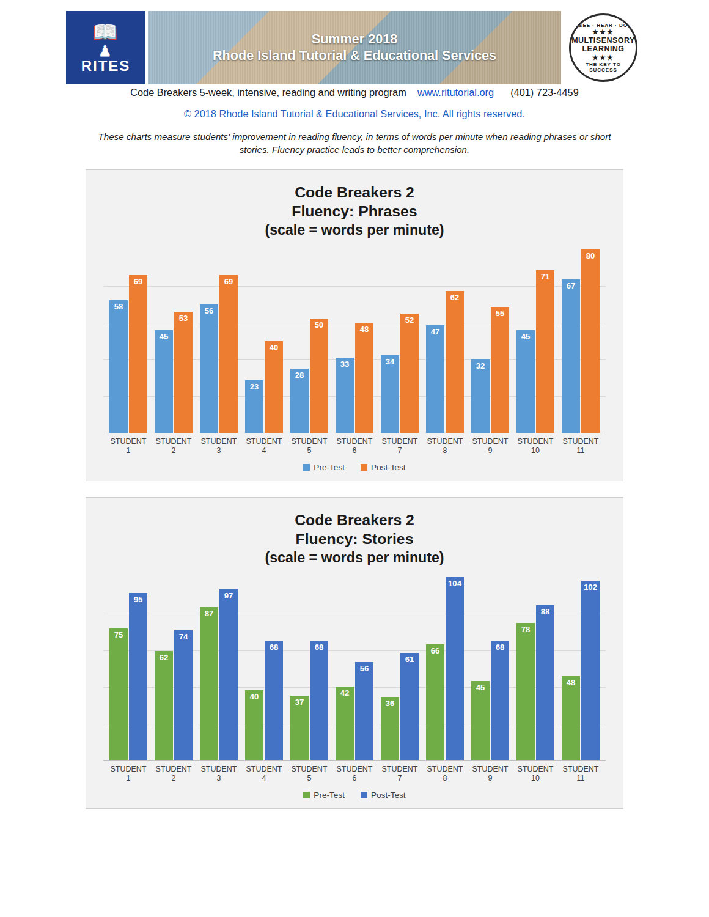📖
♟
RITES
Summer 2018
Rhode Island Tutorial & Educational Services
See · Hear · Do
★★★
MULTISENSORY
LEARNING
★★★
The key to success
Code Breakers 5-week, intensive, reading and writing program www.ritutorial.org (401) 723-4459
© 2018 Rhode Island Tutorial & Educational Services, Inc. All rights reserved.
These charts measure students' improvement in reading fluency, in terms of words per minute when reading phrases or short stories. Fluency practice leads to better comprehension.
Code Breakers 2
Fluency: Phrases (scale = words per minute)
58
69
45
53
56
69
23
40
28
50
33
48
34
52
47
62
32
55
45
71
67
80
STUDENT
1
STUDENT
2
STUDENT
3
STUDENT
4
STUDENT
5
STUDENT
6
STUDENT
7
STUDENT
8
STUDENT
9
STUDENT
10
STUDENT
11
Pre-Test
Post-Test
Code Breakers 2
Fluency: Stories (scale = words per minute)
75
95
62
74
87
97
40
68
37
68
42
56
36
61
66
104
45
68
78
88
48
102
STUDENT
1
STUDENT
2
STUDENT
3
STUDENT
4
STUDENT
5
STUDENT
6
STUDENT
7
STUDENT
8
STUDENT
9
STUDENT
10
STUDENT
11
Pre-Test
Post-Test